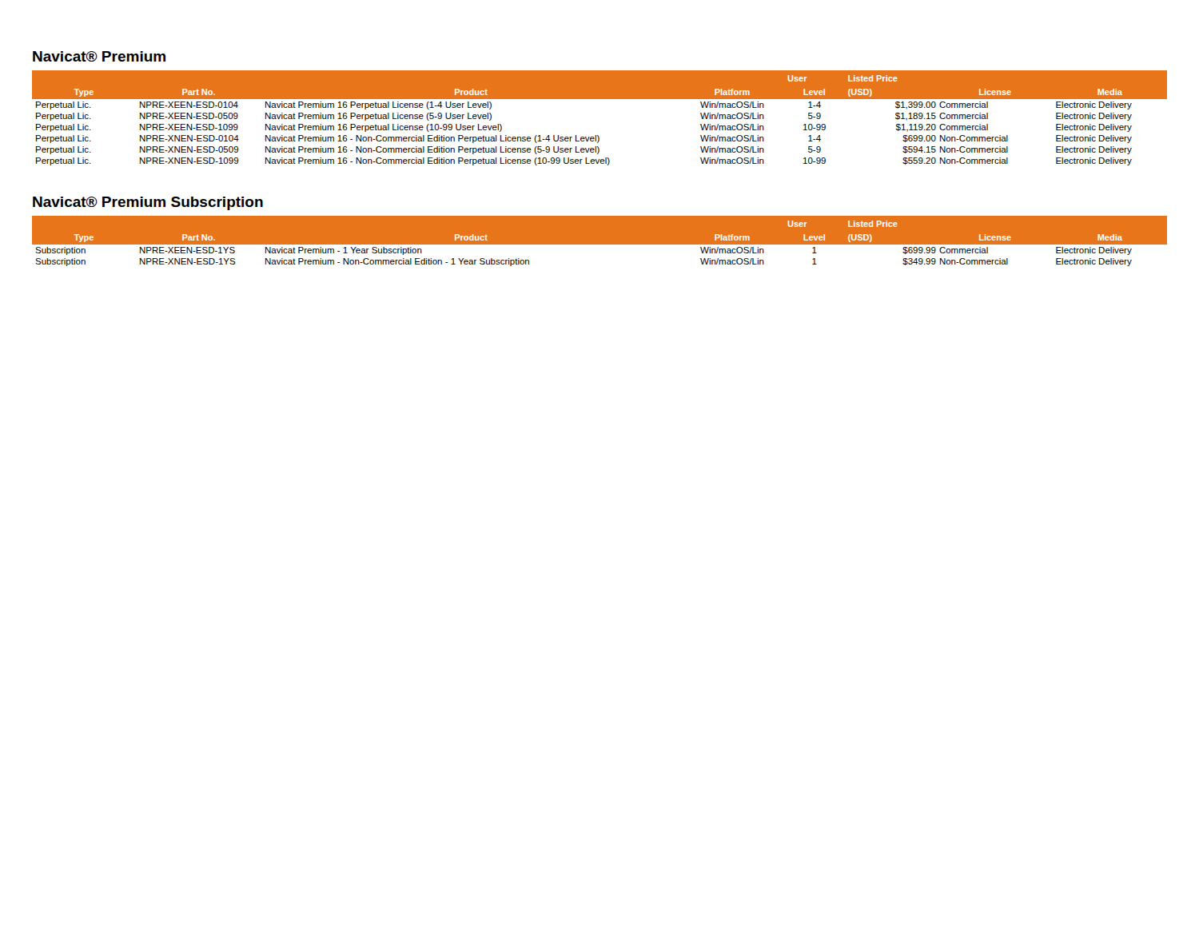Navicat® Premium
| | | | | User | Listed Price | | |
| --- | --- | --- | --- | --- | --- | --- | --- |
| Type | Part No. | Product | Platform | Level | (USD) | License | Media |
| Perpetual Lic. | NPRE-XEEN-ESD-0104 | Navicat Premium 16 Perpetual License (1-4 User Level) | Win/macOS/Lin | 1-4 | $1,399.00 | Commercial | Electronic Delivery |
| Perpetual Lic. | NPRE-XEEN-ESD-0509 | Navicat Premium 16 Perpetual License (5-9 User Level) | Win/macOS/Lin | 5-9 | $1,189.15 | Commercial | Electronic Delivery |
| Perpetual Lic. | NPRE-XEEN-ESD-1099 | Navicat Premium 16 Perpetual License (10-99 User Level) | Win/macOS/Lin | 10-99 | $1,119.20 | Commercial | Electronic Delivery |
| Perpetual Lic. | NPRE-XNEN-ESD-0104 | Navicat Premium 16 - Non-Commercial Edition Perpetual License (1-4 User Level) | Win/macOS/Lin | 1-4 | $699.00 | Non-Commercial | Electronic Delivery |
| Perpetual Lic. | NPRE-XNEN-ESD-0509 | Navicat Premium 16 - Non-Commercial Edition Perpetual License (5-9 User Level) | Win/macOS/Lin | 5-9 | $594.15 | Non-Commercial | Electronic Delivery |
| Perpetual Lic. | NPRE-XNEN-ESD-1099 | Navicat Premium 16 - Non-Commercial Edition Perpetual License (10-99 User Level) | Win/macOS/Lin | 10-99 | $559.20 | Non-Commercial | Electronic Delivery |
Navicat® Premium Subscription
| | | | | User | Listed Price | | |
| --- | --- | --- | --- | --- | --- | --- | --- |
| Type | Part No. | Product | Platform | Level | (USD) | License | Media |
| Subscription | NPRE-XEEN-ESD-1YS | Navicat Premium - 1 Year Subscription | Win/macOS/Lin | 1 | $699.99 | Commercial | Electronic Delivery |
| Subscription | NPRE-XNEN-ESD-1YS | Navicat Premium - Non-Commercial Edition - 1 Year Subscription | Win/macOS/Lin | 1 | $349.99 | Non-Commercial | Electronic Delivery |